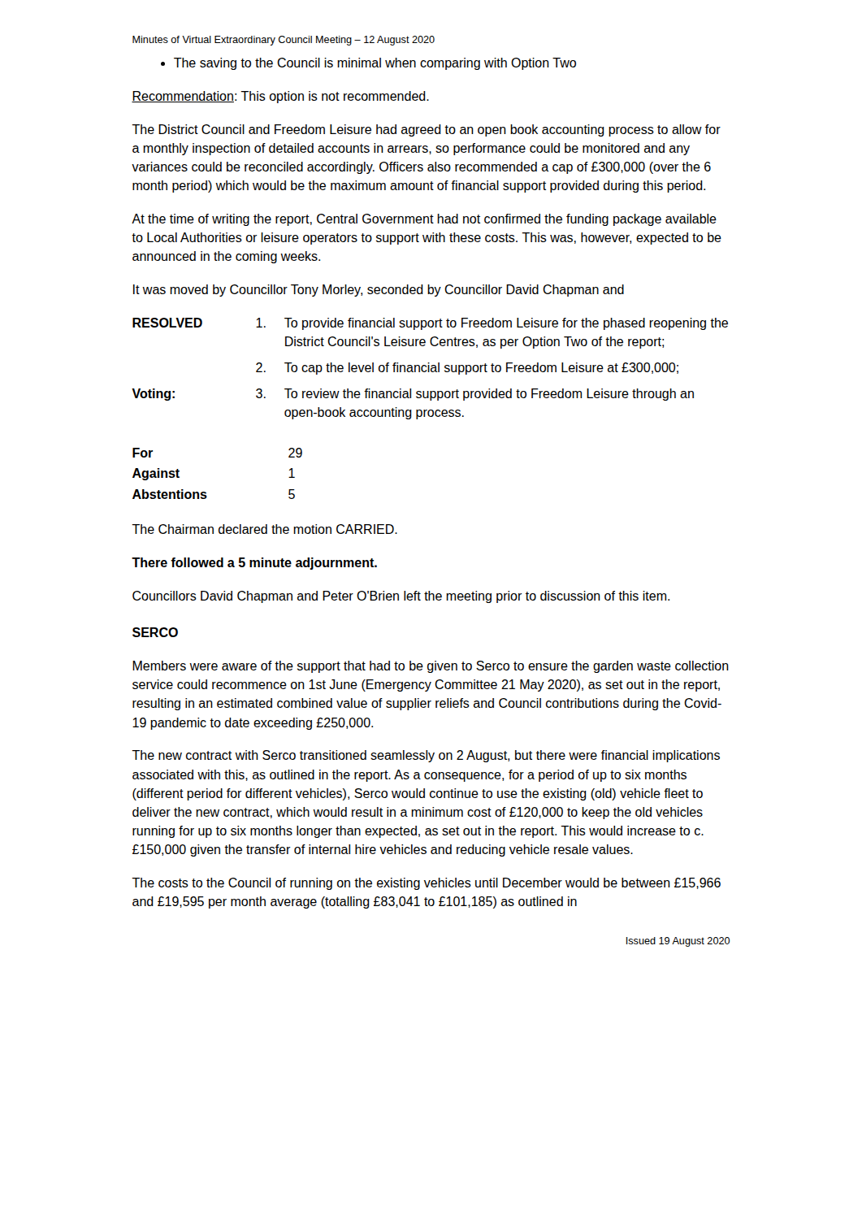Minutes of Virtual Extraordinary Council Meeting – 12 August 2020
The saving to the Council is minimal when comparing with Option Two
Recommendation: This option is not recommended.
The District Council and Freedom Leisure had agreed to an open book accounting process to allow for a monthly inspection of detailed accounts in arrears, so performance could be monitored and any variances could be reconciled accordingly. Officers also recommended a cap of £300,000 (over the 6 month period) which would be the maximum amount of financial support provided during this period.
At the time of writing the report, Central Government had not confirmed the funding package available to Local Authorities or leisure operators to support with these costs. This was, however, expected to be announced in the coming weeks.
It was moved by Councillor Tony Morley, seconded by Councillor David Chapman and
| RESOLVED | 1. | To provide financial support to Freedom Leisure for the phased reopening the District Council's Leisure Centres, as per Option Two of the report; |
| | 2. | To cap the level of financial support to Freedom Leisure at £300,000; |
| Voting: | 3. | To review the financial support provided to Freedom Leisure through an open-book accounting process. |
| For | 29 |
| Against | 1 |
| Abstentions | 5 |
The Chairman declared the motion CARRIED.
There followed a 5 minute adjournment.
Councillors David Chapman and Peter O'Brien left the meeting prior to discussion of this item.
SERCO
Members were aware of the support that had to be given to Serco to ensure the garden waste collection service could recommence on 1st June (Emergency Committee 21 May 2020), as set out in the report, resulting in an estimated combined value of supplier reliefs and Council contributions during the Covid-19 pandemic to date exceeding £250,000.
The new contract with Serco transitioned seamlessly on 2 August, but there were financial implications associated with this, as outlined in the report. As a consequence, for a period of up to six months (different period for different vehicles), Serco would continue to use the existing (old) vehicle fleet to deliver the new contract, which would result in a minimum cost of £120,000 to keep the old vehicles running for up to six months longer than expected, as set out in the report. This would increase to c.£150,000 given the transfer of internal hire vehicles and reducing vehicle resale values.
The costs to the Council of running on the existing vehicles until December would be between £15,966 and £19,595 per month average (totalling £83,041 to £101,185) as outlined in
Issued 19 August 2020